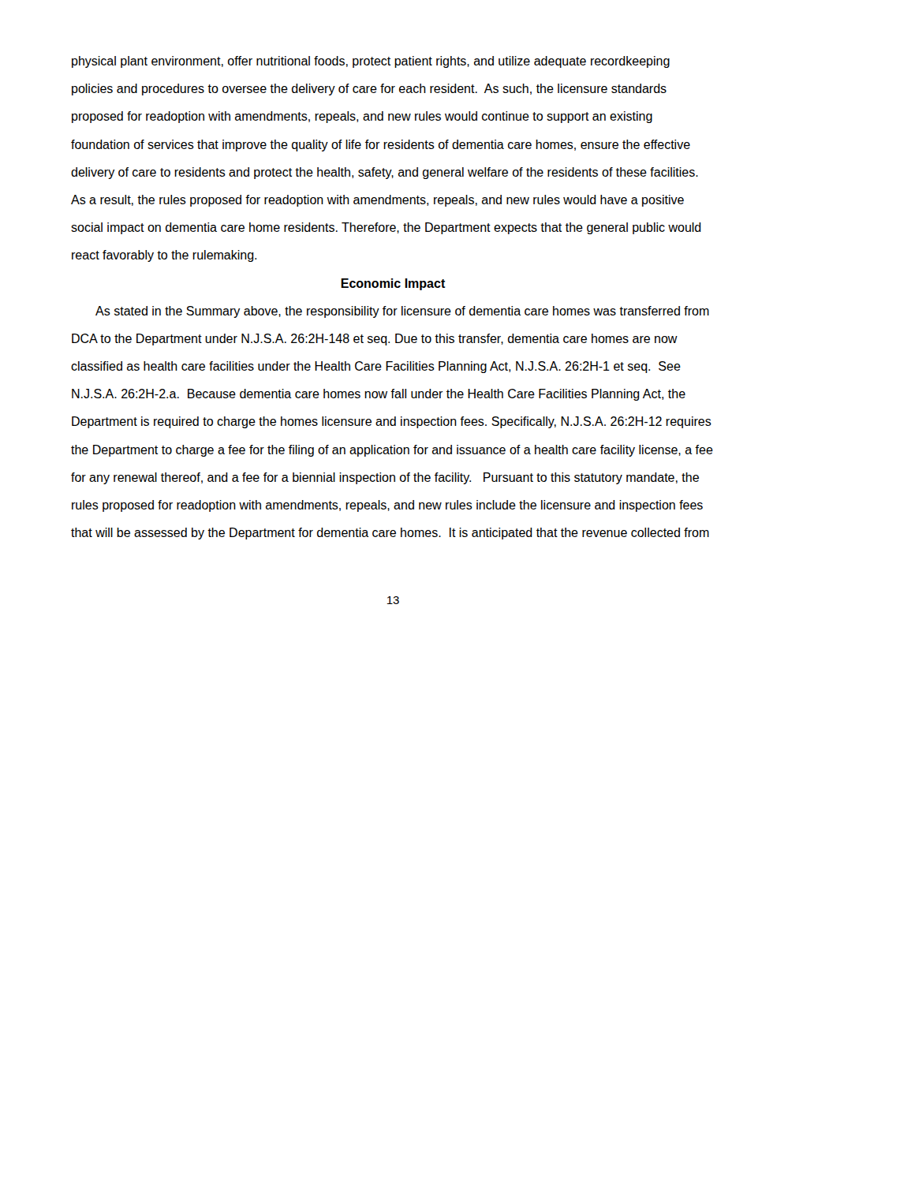physical plant environment, offer nutritional foods, protect patient rights, and utilize adequate recordkeeping policies and procedures to oversee the delivery of care for each resident. As such, the licensure standards proposed for readoption with amendments, repeals, and new rules would continue to support an existing foundation of services that improve the quality of life for residents of dementia care homes, ensure the effective delivery of care to residents and protect the health, safety, and general welfare of the residents of these facilities. As a result, the rules proposed for readoption with amendments, repeals, and new rules would have a positive social impact on dementia care home residents. Therefore, the Department expects that the general public would react favorably to the rulemaking.
Economic Impact
As stated in the Summary above, the responsibility for licensure of dementia care homes was transferred from DCA to the Department under N.J.S.A. 26:2H-148 et seq. Due to this transfer, dementia care homes are now classified as health care facilities under the Health Care Facilities Planning Act, N.J.S.A. 26:2H-1 et seq. See N.J.S.A. 26:2H-2.a. Because dementia care homes now fall under the Health Care Facilities Planning Act, the Department is required to charge the homes licensure and inspection fees. Specifically, N.J.S.A. 26:2H-12 requires the Department to charge a fee for the filing of an application for and issuance of a health care facility license, a fee for any renewal thereof, and a fee for a biennial inspection of the facility. Pursuant to this statutory mandate, the rules proposed for readoption with amendments, repeals, and new rules include the licensure and inspection fees that will be assessed by the Department for dementia care homes. It is anticipated that the revenue collected from
13